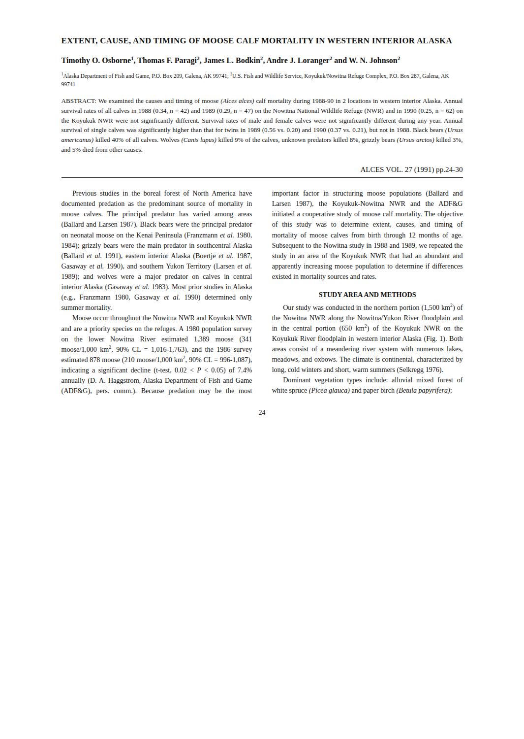Extent, Cause, and Timing of Moose Calf Mortality in Western Interior Alaska
Timothy O. Osborne1, Thomas F. Paragi2, James L. Bodkin2, Andre J. Loranger2 and W. N. Johnson2
1Alaska Department of Fish and Game, P.O. Box 209, Galena, AK 99741; 2U.S. Fish and Wildlife Service, Koyukuk/Nowitna Refuge Complex, P.O. Box 287, Galena, AK 99741
ABSTRACT: We examined the causes and timing of moose (Alces alces) calf mortality during 1988-90 in 2 locations in western interior Alaska. Annual survival rates of all calves in 1988 (0.34, n = 42) and 1989 (0.29, n = 47) on the Nowitna National Wildlife Refuge (NWR) and in 1990 (0.25, n = 62) on the Koyukuk NWR were not significantly different. Survival rates of male and female calves were not significantly different during any year. Annual survival of single calves was significantly higher than that for twins in 1989 (0.56 vs. 0.20) and 1990 (0.37 vs. 0.21), but not in 1988. Black bears (Ursus americanus) killed 40% of all calves. Wolves (Canis lupus) killed 9% of the calves, unknown predators killed 8%, grizzly bears (Ursus arctos) killed 3%, and 5% died from other causes.
ALCES VOL. 27 (1991) pp.24-30
Previous studies in the boreal forest of North America have documented predation as the predominant source of mortality in moose calves. The principal predator has varied among areas (Ballard and Larsen 1987). Black bears were the principal predator on neonatal moose on the Kenai Peninsula (Franzmann et al. 1980, 1984); grizzly bears were the main predator in southcentral Alaska (Ballard et al. 1991), eastern interior Alaska (Boertje et al. 1987, Gasaway et al. 1990), and southern Yukon Territory (Larsen et al. 1989); and wolves were a major predator on calves in central interior Alaska (Gasaway et al. 1983). Most prior studies in Alaska (e.g., Franzmann 1980, Gasaway et al. 1990) determined only summer mortality.
Moose occur throughout the Nowitna NWR and Koyukuk NWR and are a priority species on the refuges. A 1980 population survey on the lower Nowitna River estimated 1,389 moose (341 moose/1,000 km2, 90% CL = 1,016-1,763), and the 1986 survey estimated 878 moose (210 moose/1,000 km2, 90% CL = 996-1,087), indicating a significant decline (t-test, 0.02 < P < 0.05) of 7.4% annually (D. A. Haggstrom, Alaska Department of Fish and Game (ADF&G), pers. comm.). Because predation may be the most important factor in structuring moose populations (Ballard and Larsen 1987), the Koyukuk-Nowitna NWR and the ADF&G initiated a cooperative study of moose calf mortality. The objective of this study was to determine extent, causes, and timing of mortality of moose calves from birth through 12 months of age. Subsequent to the Nowitna study in 1988 and 1989, we repeated the study in an area of the Koyukuk NWR that had an abundant and apparently increasing moose population to determine if differences existed in mortality sources and rates.
Study Area and Methods
Our study was conducted in the northern portion (1,500 km2) of the Nowitna NWR along the Nowitna/Yukon River floodplain and in the central portion (650 km2) of the Koyukuk NWR on the Koyukuk River floodplain in western interior Alaska (Fig. 1). Both areas consist of a meandering river system with numerous lakes, meadows, and oxbows. The climate is continental, characterized by long, cold winters and short, warm summers (Selkregg 1976).
Dominant vegetation types include: alluvial mixed forest of white spruce (Picea glauca) and paper birch (Betula papyrifera);
24